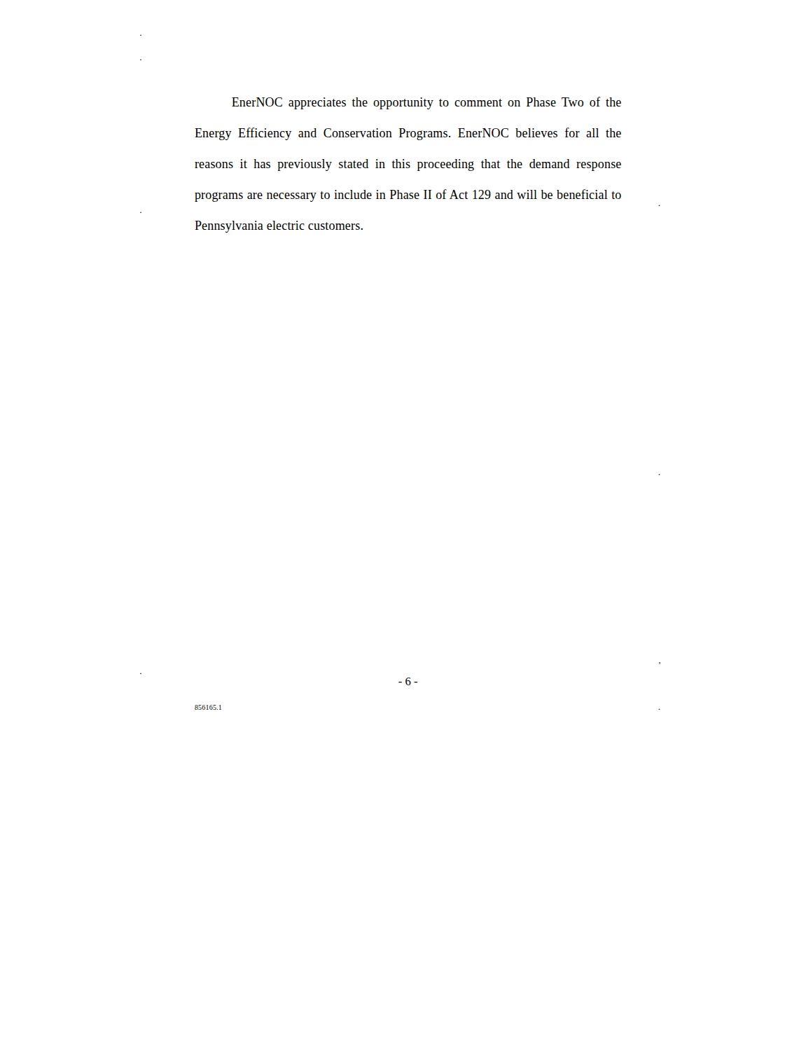. . . . . . ' .
EnerNOC appreciates the opportunity to comment on Phase Two of the Energy Efficiency and Conservation Programs. EnerNOC believes for all the reasons it has previously stated in this proceeding that the demand response programs are necessary to include in Phase II of Act 129 and will be beneficial to Pennsylvania electric customers.
- 6 -
856165.1